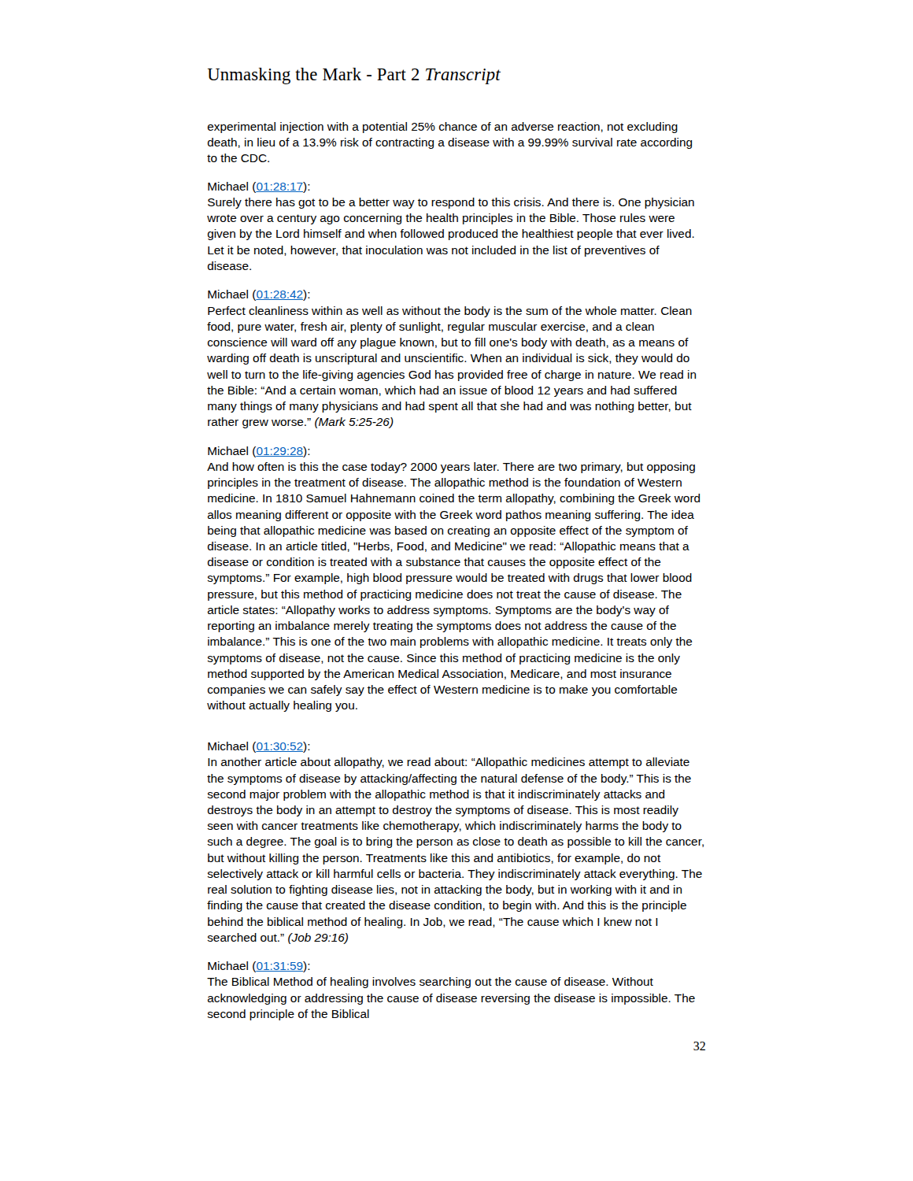Unmasking the Mark - Part 2 Transcript
experimental injection with a potential 25% chance of an adverse reaction, not excluding death, in lieu of a 13.9% risk of contracting a disease with a 99.99% survival rate according to the CDC.
Michael (01:28:17):
Surely there has got to be a better way to respond to this crisis. And there is. One physician wrote over a century ago concerning the health principles in the Bible. Those rules were given by the Lord himself and when followed produced the healthiest people that ever lived. Let it be noted, however, that inoculation was not included in the list of preventives of disease.
Michael (01:28:42):
Perfect cleanliness within as well as without the body is the sum of the whole matter. Clean food, pure water, fresh air, plenty of sunlight, regular muscular exercise, and a clean conscience will ward off any plague known, but to fill one's body with death, as a means of warding off death is unscriptural and unscientific. When an individual is sick, they would do well to turn to the life-giving agencies God has provided free of charge in nature. We read in the Bible: “And a certain woman, which had an issue of blood 12 years and had suffered many things of many physicians and had spent all that she had and was nothing better, but rather grew worse.” (Mark 5:25-26)
Michael (01:29:28):
And how often is this the case today? 2000 years later. There are two primary, but opposing principles in the treatment of disease. The allopathic method is the foundation of Western medicine. In 1810 Samuel Hahnemann coined the term allopathy, combining the Greek word allos meaning different or opposite with the Greek word pathos meaning suffering. The idea being that allopathic medicine was based on creating an opposite effect of the symptom of disease. In an article titled, "Herbs, Food, and Medicine" we read: “Allopathic means that a disease or condition is treated with a substance that causes the opposite effect of the symptoms.” For example, high blood pressure would be treated with drugs that lower blood pressure, but this method of practicing medicine does not treat the cause of disease. The article states: “Allopathy works to address symptoms. Symptoms are the body's way of reporting an imbalance merely treating the symptoms does not address the cause of the imbalance.” This is one of the two main problems with allopathic medicine. It treats only the symptoms of disease, not the cause. Since this method of practicing medicine is the only method supported by the American Medical Association, Medicare, and most insurance companies we can safely say the effect of Western medicine is to make you comfortable without actually healing you.
Michael (01:30:52):
In another article about allopathy, we read about: “Allopathic medicines attempt to alleviate the symptoms of disease by attacking/affecting the natural defense of the body.” This is the second major problem with the allopathic method is that it indiscriminately attacks and destroys the body in an attempt to destroy the symptoms of disease. This is most readily seen with cancer treatments like chemotherapy, which indiscriminately harms the body to such a degree. The goal is to bring the person as close to death as possible to kill the cancer, but without killing the person. Treatments like this and antibiotics, for example, do not selectively attack or kill harmful cells or bacteria. They indiscriminately attack everything. The real solution to fighting disease lies, not in attacking the body, but in working with it and in finding the cause that created the disease condition, to begin with. And this is the principle behind the biblical method of healing. In Job, we read, “The cause which I knew not I searched out.” (Job 29:16)
Michael (01:31:59):
The Biblical Method of healing involves searching out the cause of disease. Without acknowledging or addressing the cause of disease reversing the disease is impossible. The second principle of the Biblical
32